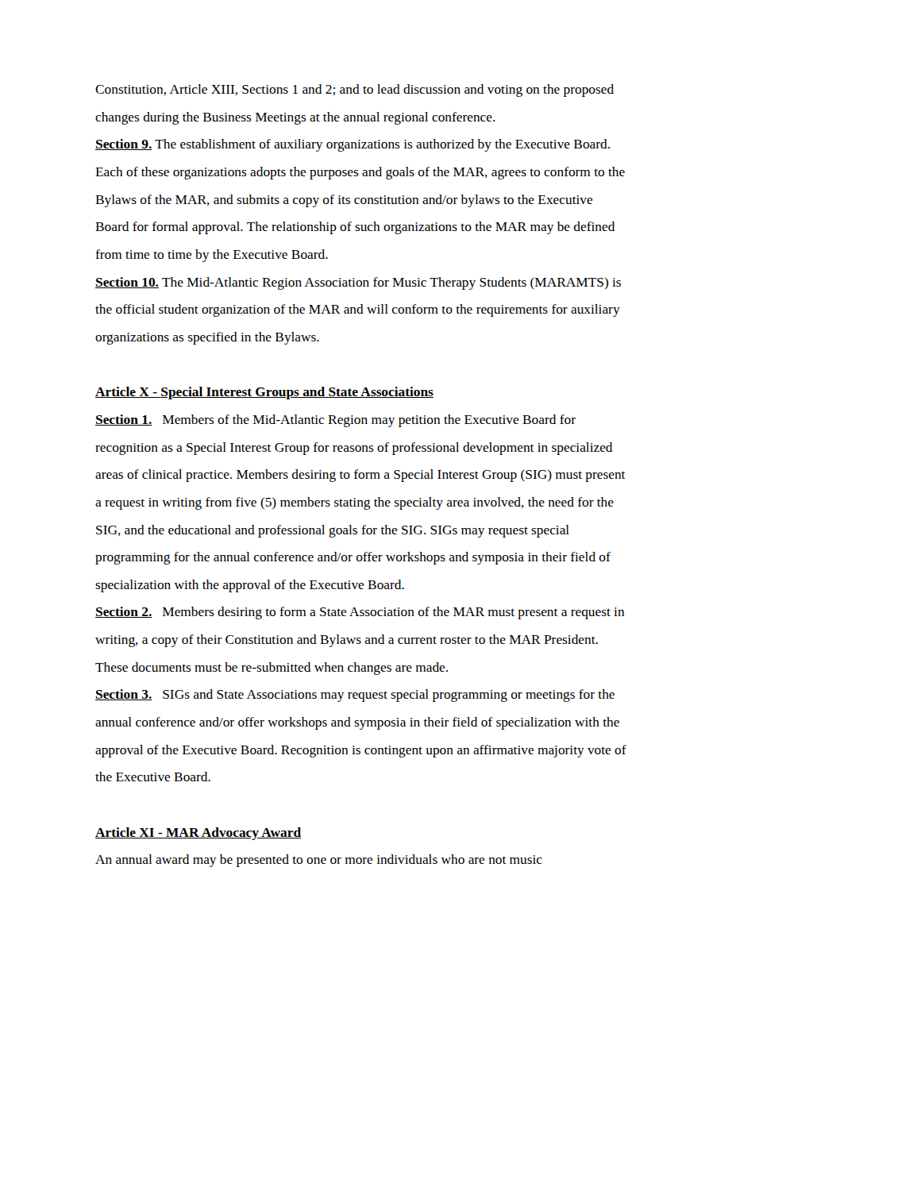Constitution, Article XIII, Sections 1 and 2; and to lead discussion and voting on the proposed changes during the Business Meetings at the annual regional conference.
Section 9. The establishment of auxiliary organizations is authorized by the Executive Board. Each of these organizations adopts the purposes and goals of the MAR, agrees to conform to the Bylaws of the MAR, and submits a copy of its constitution and/or bylaws to the Executive Board for formal approval. The relationship of such organizations to the MAR may be defined from time to time by the Executive Board.
Section 10. The Mid-Atlantic Region Association for Music Therapy Students (MARAMTS) is the official student organization of the MAR and will conform to the requirements for auxiliary organizations as specified in the Bylaws.
Article X - Special Interest Groups and State Associations
Section 1. Members of the Mid-Atlantic Region may petition the Executive Board for recognition as a Special Interest Group for reasons of professional development in specialized areas of clinical practice. Members desiring to form a Special Interest Group (SIG) must present a request in writing from five (5) members stating the specialty area involved, the need for the SIG, and the educational and professional goals for the SIG. SIGs may request special programming for the annual conference and/or offer workshops and symposia in their field of specialization with the approval of the Executive Board.
Section 2. Members desiring to form a State Association of the MAR must present a request in writing, a copy of their Constitution and Bylaws and a current roster to the MAR President. These documents must be re-submitted when changes are made.
Section 3. SIGs and State Associations may request special programming or meetings for the annual conference and/or offer workshops and symposia in their field of specialization with the approval of the Executive Board. Recognition is contingent upon an affirmative majority vote of the Executive Board.
Article XI - MAR Advocacy Award
An annual award may be presented to one or more individuals who are not music